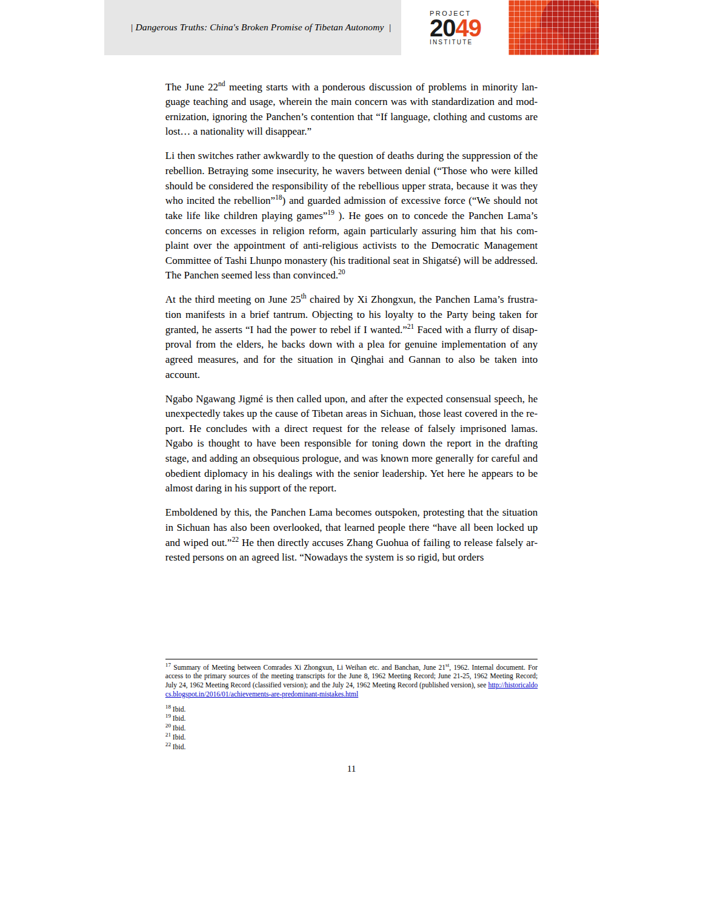| Dangerous Truths: China's Broken Promise of Tibetan Autonomy |
PROJECT 2049 INSTITUTE
The June 22nd meeting starts with a ponderous discussion of problems in minority language teaching and usage, wherein the main concern was with standardization and modernization, ignoring the Panchen’s contention that “If language, clothing and customs are lost… a nationality will disappear.”
Li then switches rather awkwardly to the question of deaths during the suppression of the rebellion. Betraying some insecurity, he wavers between denial (“Those who were killed should be considered the responsibility of the rebellious upper strata, because it was they who incited the rebellion”18) and guarded admission of excessive force (“We should not take life like children playing games”19 ). He goes on to concede the Panchen Lama’s concerns on excesses in religion reform, again particularly assuring him that his complaint over the appointment of anti-religious activists to the Democratic Management Committee of Tashi Lhunpo monastery (his traditional seat in Shigatsé) will be addressed. The Panchen seemed less than convinced.20
At the third meeting on June 25th chaired by Xi Zhongxun, the Panchen Lama’s frustration manifests in a brief tantrum. Objecting to his loyalty to the Party being taken for granted, he asserts “I had the power to rebel if I wanted.”21 Faced with a flurry of disapproval from the elders, he backs down with a plea for genuine implementation of any agreed measures, and for the situation in Qinghai and Gannan to also be taken into account.
Ngabo Ngawang Jigmé is then called upon, and after the expected consensual speech, he unexpectedly takes up the cause of Tibetan areas in Sichuan, those least covered in the report. He concludes with a direct request for the release of falsely imprisoned lamas. Ngabo is thought to have been responsible for toning down the report in the drafting stage, and adding an obsequious prologue, and was known more generally for careful and obedient diplomacy in his dealings with the senior leadership. Yet here he appears to be almost daring in his support of the report.
Emboldened by this, the Panchen Lama becomes outspoken, protesting that the situation in Sichuan has also been overlooked, that learned people there “have all been locked up and wiped out.”22 He then directly accuses Zhang Guohua of failing to release falsely arrested persons on an agreed list. “Nowadays the system is so rigid, but orders
17 Summary of Meeting between Comrades Xi Zhongxun, Li Weihan etc. and Banchan, June 21st, 1962. Internal document. For access to the primary sources of the meeting transcripts for the June 8, 1962 Meeting Record; June 21-25, 1962 Meeting Record; July 24, 1962 Meeting Record (classified version); and the July 24, 1962 Meeting Record (published version), see http://historicaldocs.blogspot.in/2016/01/achievements-are-predominant-mistakes.html
18 Ibid.
19 Ibid.
20 Ibid.
21 Ibid.
22 Ibid.
11